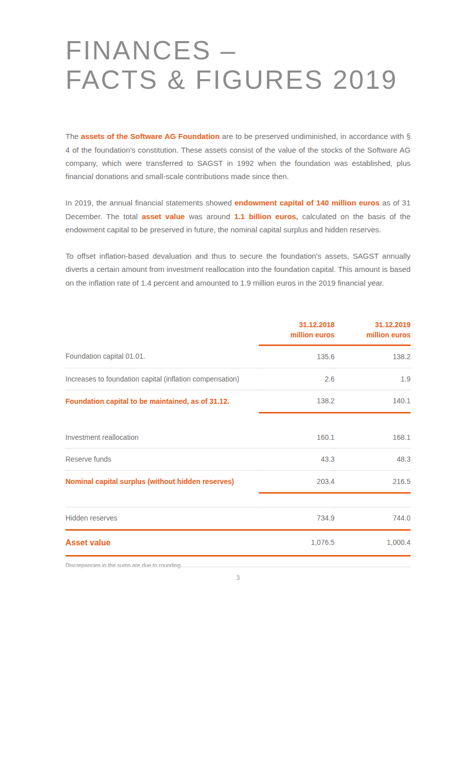Finances –
Facts & Figures 2019
The assets of the Software AG Foundation are to be preserved undiminished, in accordance with § 4 of the foundation's constitution. These assets consist of the value of the stocks of the Software AG company, which were transferred to SAGST in 1992 when the foundation was established, plus financial donations and small-scale contributions made since then.
In 2019, the annual financial statements showed endowment capital of 140 million euros as of 31 December. The total asset value was around 1.1 billion euros, calculated on the basis of the endowment capital to be preserved in future, the nominal capital surplus and hidden reserves.
To offset inflation-based devaluation and thus to secure the foundation's assets, SAGST annually diverts a certain amount from investment reallocation into the foundation capital. This amount is based on the inflation rate of 1.4 percent and amounted to 1.9 million euros in the 2019 financial year.
| | 31.12.2018 million euros | 31.12.2019 million euros |
| --- | --- | --- |
| Foundation capital 01.01. | 135.6 | 138.2 |
| Increases to foundation capital (inflation compensation) | 2.6 | 1.9 |
| Foundation capital to be maintained, as of 31.12. | 138.2 | 140.1 |
| Investment reallocation | 160.1 | 168.1 |
| Reserve funds | 43.3 | 48.3 |
| Nominal capital surplus (without hidden reserves) | 203.4 | 216.5 |
| Hidden reserves | 734.9 | 744.0 |
| Asset value | 1,076.5 | 1,000.4 |
Discrepancies in the sums are due to rounding.
3